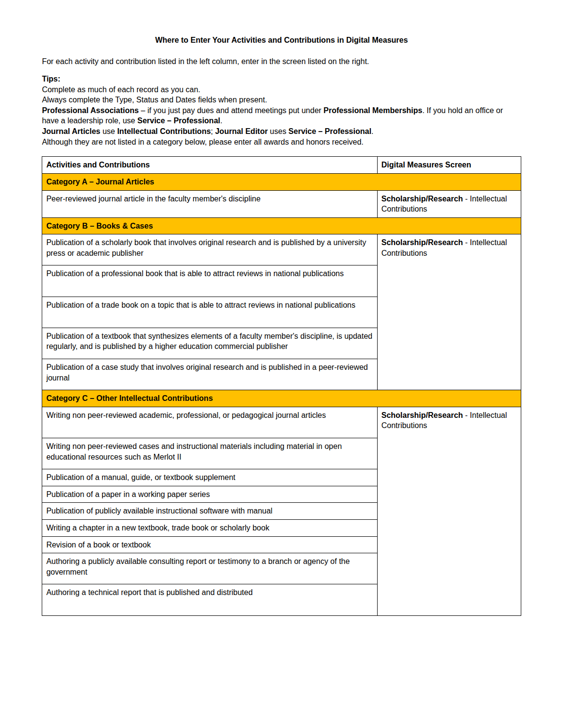Where to Enter Your Activities and Contributions in Digital Measures
For each activity and contribution listed in the left column, enter in the screen listed on the right.
Tips:
Complete as much of each record as you can.
Always complete the Type, Status and Dates fields when present.
Professional Associations – if you just pay dues and attend meetings put under Professional Memberships. If you hold an office or have a leadership role, use Service – Professional.
Journal Articles use Intellectual Contributions; Journal Editor uses Service – Professional.
Although they are not listed in a category below, please enter all awards and honors received.
| Activities and Contributions | Digital Measures Screen |
| --- | --- |
| Category A – Journal Articles |
| Peer-reviewed journal article in the faculty member's discipline | Scholarship/Research - Intellectual Contributions |
| Category B – Books & Cases |
| Publication of a scholarly book that involves original research and is published by a university press or academic publisher | Scholarship/Research - Intellectual Contributions |
| Publication of a professional book that is able to attract reviews in national publications |
| Publication of a trade book on a topic that is able to attract reviews in national publications |
| Publication of a textbook that synthesizes elements of a faculty member's discipline, is updated regularly, and is published by a higher education commercial publisher |
| Publication of a case study that involves original research and is published in a peer-reviewed journal |
| Category C – Other Intellectual Contributions |
| Writing non peer-reviewed academic, professional, or pedagogical journal articles | Scholarship/Research - Intellectual Contributions |
| Writing non peer-reviewed cases and instructional materials including material in open educational resources such as Merlot II |
| Publication of a manual, guide, or textbook supplement |
| Publication of a paper in a working paper series |
| Publication of publicly available instructional software with manual |
| Writing a chapter in a new textbook, trade book or scholarly book |
| Revision of a book or textbook |
| Authoring a publicly available consulting report or testimony to a branch or agency of the government |
| Authoring a technical report that is published and distributed |